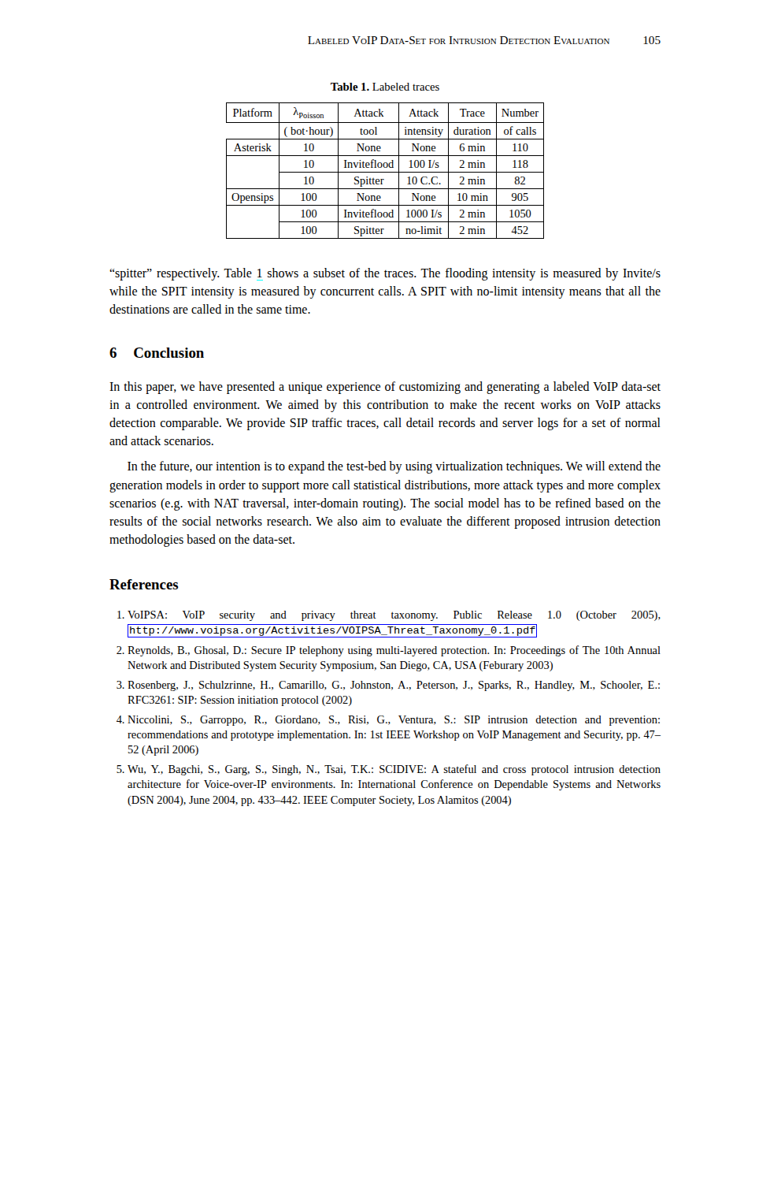Labeled VoIP Data-Set for Intrusion Detection Evaluation 105
Table 1. Labeled traces
| Platform | λ Poisson | Attack | Attack | Trace | Number |
| --- | --- | --- | --- | --- | --- |
| | ( bot·hour) | tool | intensity | duration | of calls |
| Asterisk | 10 | None | None | 6 min | 110 |
| | 10 | Inviteflood | 100 I/s | 2 min | 118 |
| | 10 | Spitter | 10 C.C. | 2 min | 82 |
| Opensips | 100 | None | None | 10 min | 905 |
| | 100 | Inviteflood | 1000 I/s | 2 min | 1050 |
| | 100 | Spitter | no-limit | 2 min | 452 |
“spitter” respectively. Table 1 shows a subset of the traces. The flooding intensity is measured by Invite/s while the SPIT intensity is measured by concurrent calls. A SPIT with no-limit intensity means that all the destinations are called in the same time.
6 Conclusion
In this paper, we have presented a unique experience of customizing and generating a labeled VoIP data-set in a controlled environment. We aimed by this contribution to make the recent works on VoIP attacks detection comparable. We provide SIP traffic traces, call detail records and server logs for a set of normal and attack scenarios.
In the future, our intention is to expand the test-bed by using virtualization techniques. We will extend the generation models in order to support more call statistical distributions, more attack types and more complex scenarios (e.g. with NAT traversal, inter-domain routing). The social model has to be refined based on the results of the social networks research. We also aim to evaluate the different proposed intrusion detection methodologies based on the data-set.
References
VoIPSA: VoIP security and privacy threat taxonomy. Public Release 1.0 (October 2005), http://www.voipsa.org/Activities/VOIPSA_Threat_Taxonomy_0.1.pdf
Reynolds, B., Ghosal, D.: Secure IP telephony using multi-layered protection. In: Proceedings of The 10th Annual Network and Distributed System Security Symposium, San Diego, CA, USA (Feburary 2003)
Rosenberg, J., Schulzrinne, H., Camarillo, G., Johnston, A., Peterson, J., Sparks, R., Handley, M., Schooler, E.: RFC3261: SIP: Session initiation protocol (2002)
Niccolini, S., Garroppo, R., Giordano, S., Risi, G., Ventura, S.: SIP intrusion detection and prevention: recommendations and prototype implementation. In: 1st IEEE Workshop on VoIP Management and Security, pp. 47–52 (April 2006)
Wu, Y., Bagchi, S., Garg, S., Singh, N., Tsai, T.K.: SCIDIVE: A stateful and cross protocol intrusion detection architecture for Voice-over-IP environments. In: International Conference on Dependable Systems and Networks (DSN 2004), June 2004, pp. 433–442. IEEE Computer Society, Los Alamitos (2004)